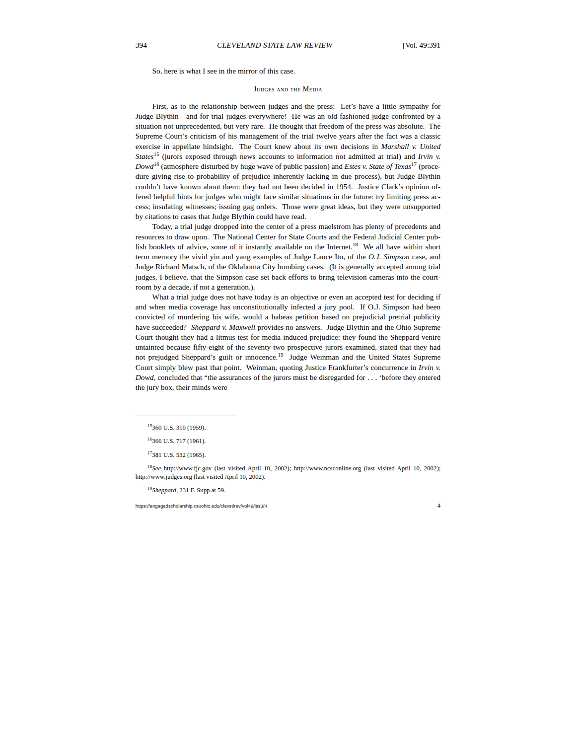394 CLEVELAND STATE LAW REVIEW [Vol. 49:391
So, here is what I see in the mirror of this case.
Judges and the Media
First, as to the relationship between judges and the press: Let’s have a little sympathy for Judge Blythin—and for trial judges everywhere! He was an old fashioned judge confronted by a situation not unprecedented, but very rare. He thought that freedom of the press was absolute. The Supreme Court’s criticism of his management of the trial twelve years after the fact was a classic exercise in appellate hindsight. The Court knew about its own decisions in Marshall v. United States15 (jurors exposed through news accounts to information not admitted at trial) and Irvin v. Dowd16 (atmosphere disturbed by huge wave of public passion) and Estes v. State of Texas17 (procedure giving rise to probability of prejudice inherently lacking in due process), but Judge Blythin couldn’t have known about them: they had not been decided in 1954. Justice Clark’s opinion offered helpful hints for judges who might face similar situations in the future: try limiting press access; insulating witnesses; issuing gag orders. Those were great ideas, but they were unsupported by citations to cases that Judge Blythin could have read.
Today, a trial judge dropped into the center of a press maelstrom has plenty of precedents and resources to draw upon. The National Center for State Courts and the Federal Judicial Center publish booklets of advice, some of it instantly available on the Internet.18 We all have within short term memory the vivid yin and yang examples of Judge Lance Ito, of the O.J. Simpson case, and Judge Richard Matsch, of the Oklahoma City bombing cases. (It is generally accepted among trial judges, I believe, that the Simpson case set back efforts to bring television cameras into the courtroom by a decade, if not a generation.).
What a trial judge does not have today is an objective or even an accepted test for deciding if and when media coverage has unconstitutionally infected a jury pool. If O.J. Simpson had been convicted of murdering his wife, would a habeas petition based on prejudicial pretrial publicity have succeeded? Sheppard v. Maxwell provides no answers. Judge Blythin and the Ohio Supreme Court thought they had a litmus test for media-induced prejudice: they found the Sheppard venire untainted because fifty-eight of the seventy-two prospective jurors examined, stated that they had not prejudged Sheppard’s guilt or innocence.19 Judge Weinman and the United States Supreme Court simply blew past that point. Weinman, quoting Justice Frankfurter’s concurrence in Irvin v. Dowd, concluded that “the assurances of the jurors must be disregarded for . . . ‘before they entered the jury box, their minds were
15360 U.S. 310 (1959).
16366 U.S. 717 (1961).
17381 U.S. 532 (1965).
18See http://www.fjc.gov (last visited April 10, 2002); http://www.ncsconline.org (last visited April 10, 2002); http://www.judges.org (last visited April 10, 2002).
19Sheppard, 231 F. Supp at 59.
https://engagedscholarship.csuohio.edu/clevstlrev/vol49/iss3/4 4